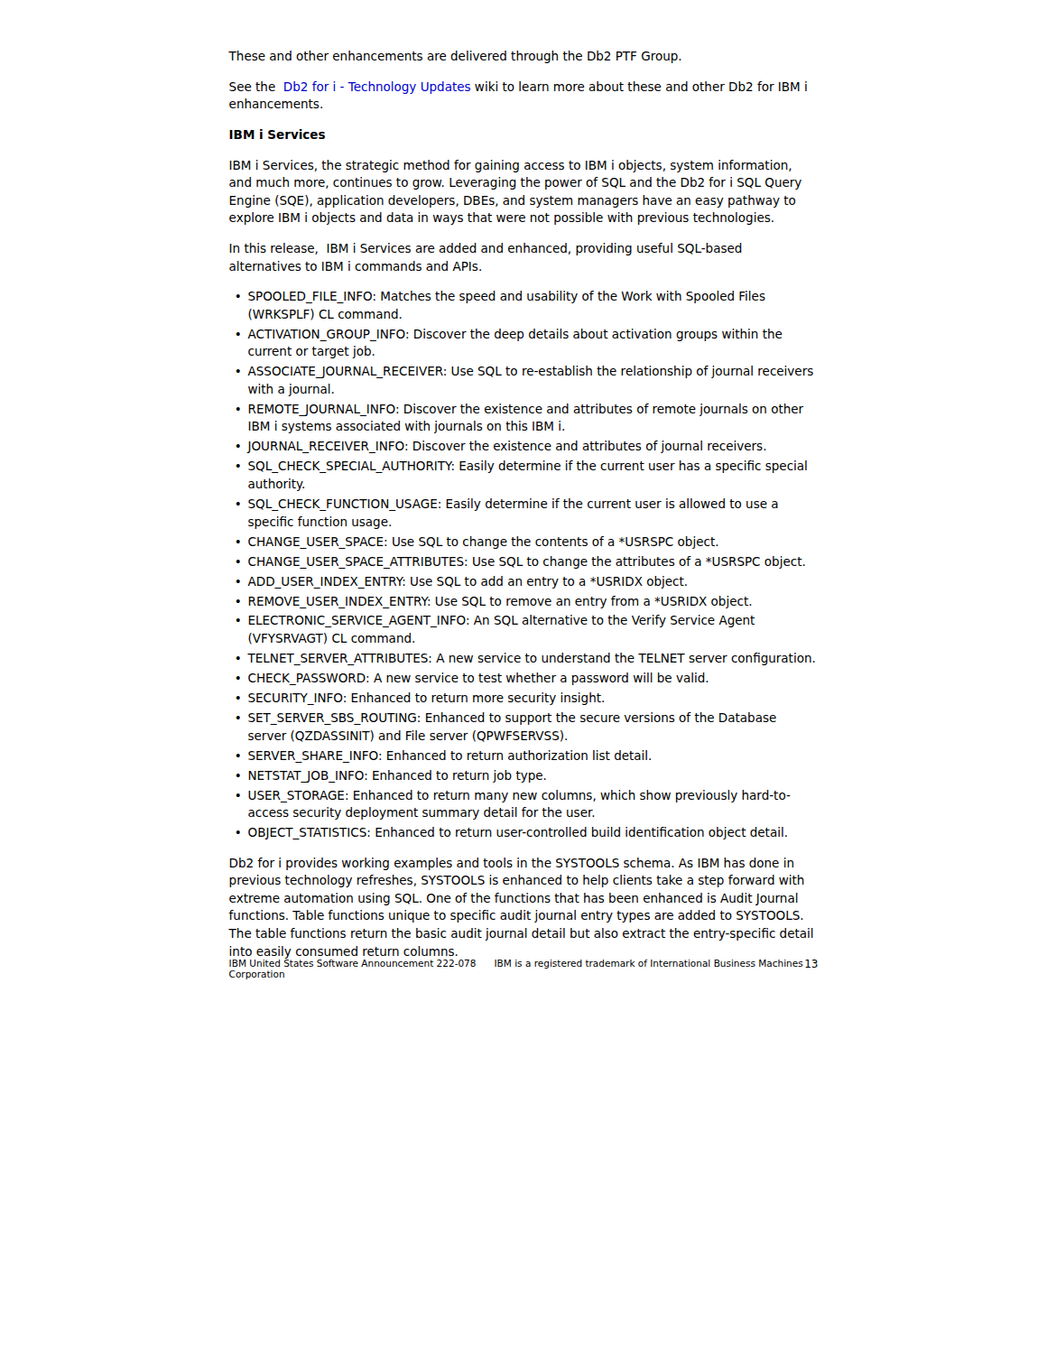These and other enhancements are delivered through the Db2 PTF Group.
See the Db2 for i - Technology Updates wiki to learn more about these and other Db2 for IBM i enhancements.
IBM i Services
IBM i Services, the strategic method for gaining access to IBM i objects, system information, and much more, continues to grow. Leveraging the power of SQL and the Db2 for i SQL Query Engine (SQE), application developers, DBEs, and system managers have an easy pathway to explore IBM i objects and data in ways that were not possible with previous technologies.
In this release, IBM i Services are added and enhanced, providing useful SQL-based alternatives to IBM i commands and APIs.
SPOOLED_FILE_INFO: Matches the speed and usability of the Work with Spooled Files (WRKSPLF) CL command.
ACTIVATION_GROUP_INFO: Discover the deep details about activation groups within the current or target job.
ASSOCIATE_JOURNAL_RECEIVER: Use SQL to re-establish the relationship of journal receivers with a journal.
REMOTE_JOURNAL_INFO: Discover the existence and attributes of remote journals on other IBM i systems associated with journals on this IBM i.
JOURNAL_RECEIVER_INFO: Discover the existence and attributes of journal receivers.
SQL_CHECK_SPECIAL_AUTHORITY: Easily determine if the current user has a specific special authority.
SQL_CHECK_FUNCTION_USAGE: Easily determine if the current user is allowed to use a specific function usage.
CHANGE_USER_SPACE: Use SQL to change the contents of a *USRSPC object.
CHANGE_USER_SPACE_ATTRIBUTES: Use SQL to change the attributes of a *USRSPC object.
ADD_USER_INDEX_ENTRY: Use SQL to add an entry to a *USRIDX object.
REMOVE_USER_INDEX_ENTRY: Use SQL to remove an entry from a *USRIDX object.
ELECTRONIC_SERVICE_AGENT_INFO: An SQL alternative to the Verify Service Agent (VFYSRVAGT) CL command.
TELNET_SERVER_ATTRIBUTES: A new service to understand the TELNET server configuration.
CHECK_PASSWORD: A new service to test whether a password will be valid.
SECURITY_INFO: Enhanced to return more security insight.
SET_SERVER_SBS_ROUTING: Enhanced to support the secure versions of the Database server (QZDASSINIT) and File server (QPWFSERVSS).
SERVER_SHARE_INFO: Enhanced to return authorization list detail.
NETSTAT_JOB_INFO: Enhanced to return job type.
USER_STORAGE: Enhanced to return many new columns, which show previously hard-to-access security deployment summary detail for the user.
OBJECT_STATISTICS: Enhanced to return user-controlled build identification object detail.
Db2 for i provides working examples and tools in the SYSTOOLS schema. As IBM has done in previous technology refreshes, SYSTOOLS is enhanced to help clients take a step forward with extreme automation using SQL. One of the functions that has been enhanced is Audit Journal functions. Table functions unique to specific audit journal entry types are added to SYSTOOLS. The table functions return the basic audit journal detail but also extract the entry-specific detail into easily consumed return columns.
13 IBM United States Software Announcement 222-078 IBM is a registered trademark of International Business Machines Corporation